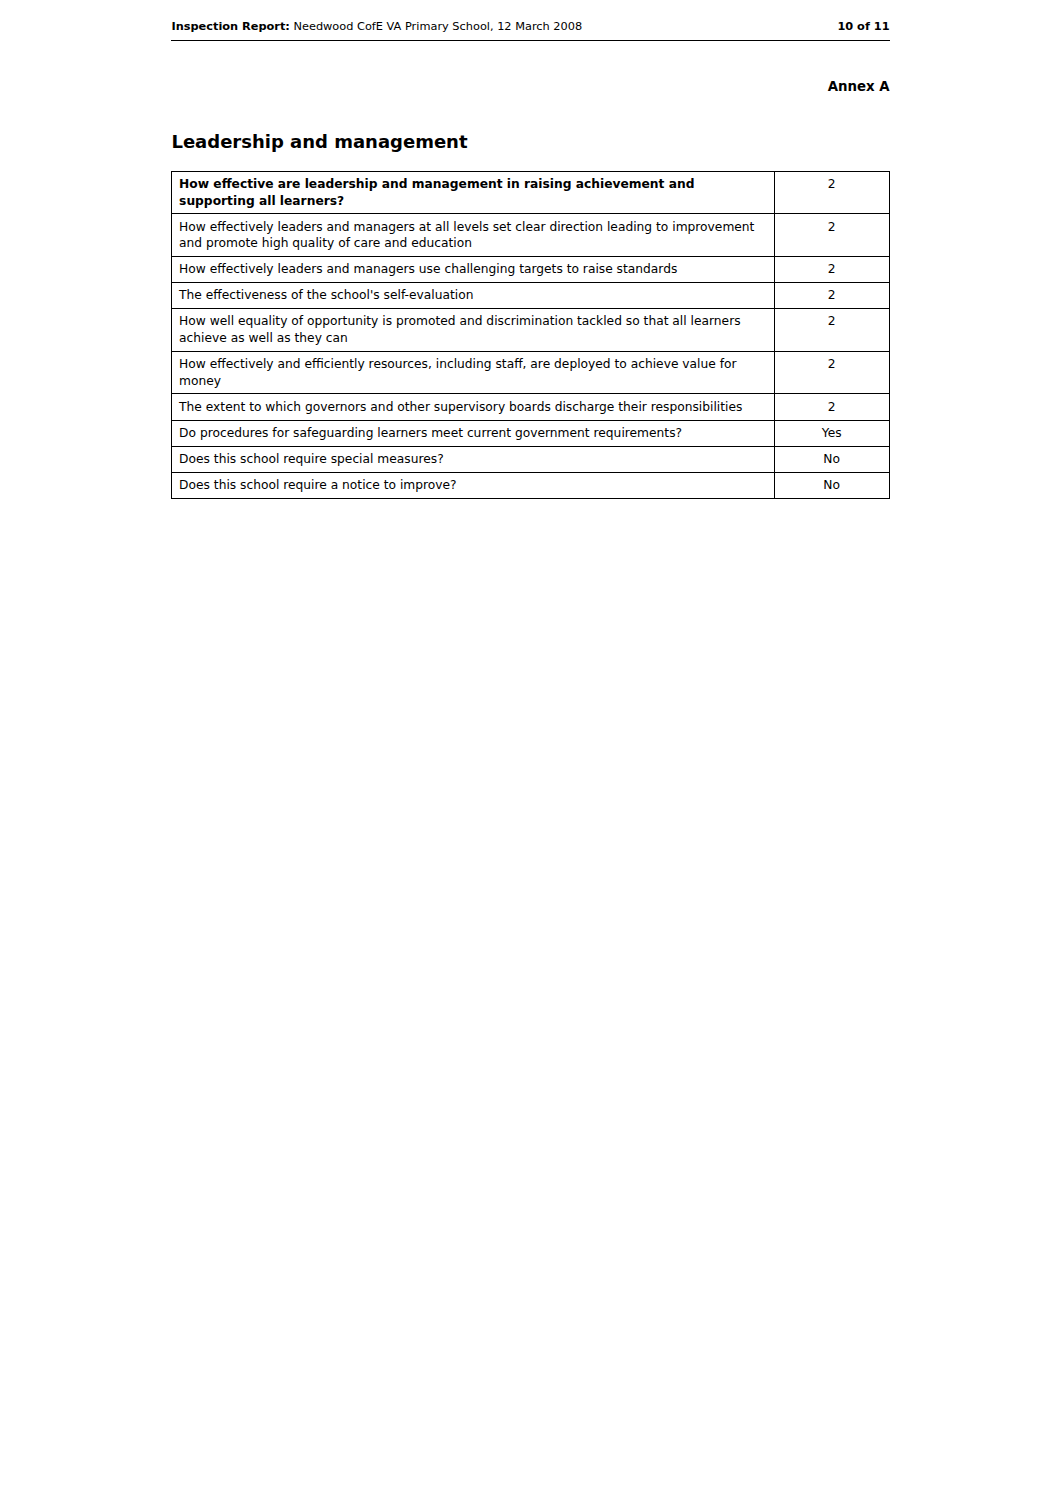Inspection Report: Needwood CofE VA Primary School, 12 March 2008
10 of 11
Annex A
Leadership and management
| How effective are leadership and management in raising achievement and supporting all learners? | 2 |
| How effectively leaders and managers at all levels set clear direction leading to improvement and promote high quality of care and education | 2 |
| How effectively leaders and managers use challenging targets to raise standards | 2 |
| The effectiveness of the school's self-evaluation | 2 |
| How well equality of opportunity is promoted and discrimination tackled so that all learners achieve as well as they can | 2 |
| How effectively and efficiently resources, including staff, are deployed to achieve value for money | 2 |
| The extent to which governors and other supervisory boards discharge their responsibilities | 2 |
| Do procedures for safeguarding learners meet current government requirements? | Yes |
| Does this school require special measures? | No |
| Does this school require a notice to improve? | No |